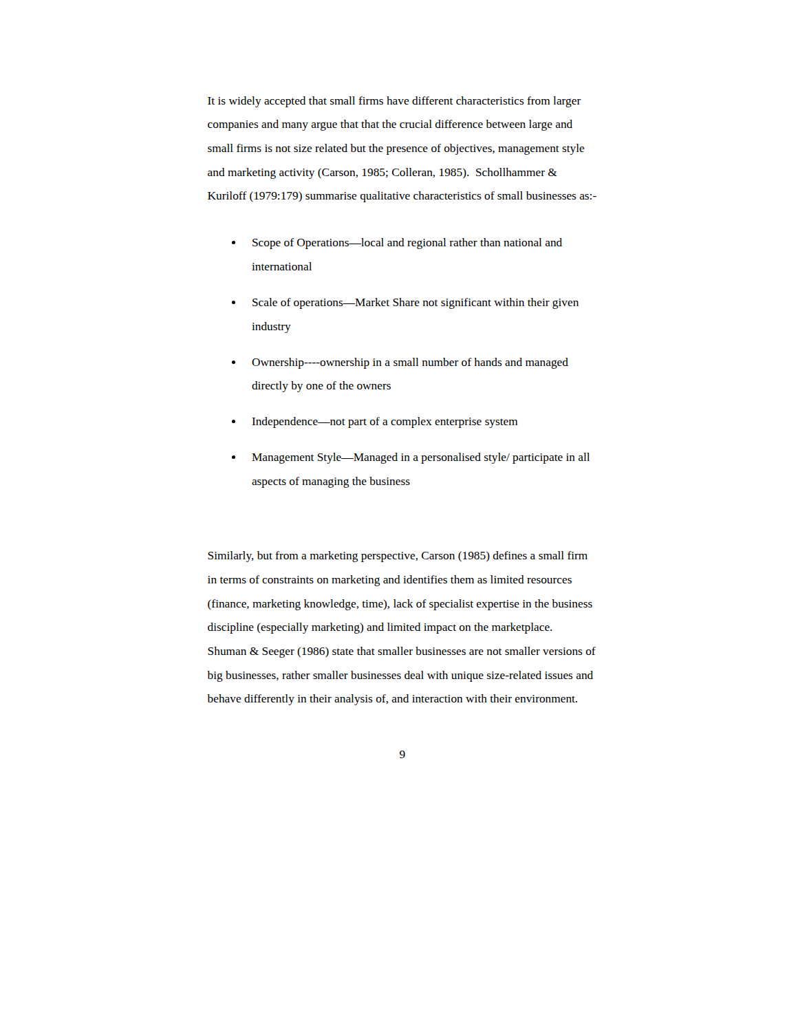It is widely accepted that small firms have different characteristics from larger companies and many argue that that the crucial difference between large and small firms is not size related but the presence of objectives, management style and marketing activity (Carson, 1985; Colleran, 1985). Schollhammer & Kuriloff (1979:179) summarise qualitative characteristics of small businesses as:-
Scope of Operations—local and regional rather than national and international
Scale of operations—Market Share not significant within their given industry
Ownership----ownership in a small number of hands and managed directly by one of the owners
Independence—not part of a complex enterprise system
Management Style—Managed in a personalised style/ participate in all aspects of managing the business
Similarly, but from a marketing perspective, Carson (1985) defines a small firm in terms of constraints on marketing and identifies them as limited resources (finance, marketing knowledge, time), lack of specialist expertise in the business discipline (especially marketing) and limited impact on the marketplace. Shuman & Seeger (1986) state that smaller businesses are not smaller versions of big businesses, rather smaller businesses deal with unique size-related issues and behave differently in their analysis of, and interaction with their environment.
9